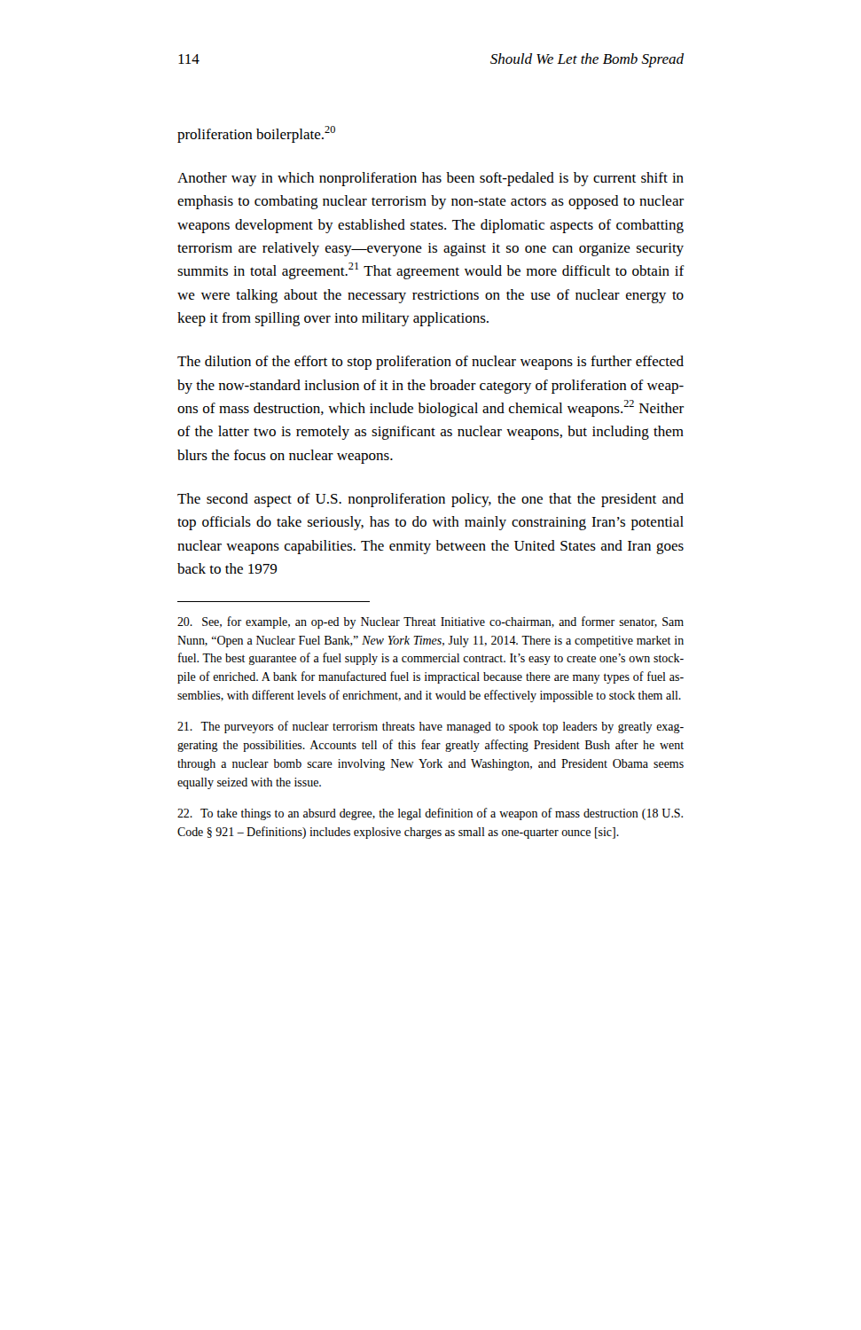114 Should We Let the Bomb Spread
proliferation boilerplate.20
Another way in which nonproliferation has been soft-pedaled is by current shift in emphasis to combating nuclear terrorism by non-state actors as opposed to nuclear weapons development by established states. The diplomatic aspects of combatting terrorism are relatively easy—everyone is against it so one can organize security summits in total agreement.21 That agreement would be more difficult to obtain if we were talking about the necessary restrictions on the use of nuclear energy to keep it from spilling over into military applications.
The dilution of the effort to stop proliferation of nuclear weapons is further effected by the now-standard inclusion of it in the broader category of proliferation of weapons of mass destruction, which include biological and chemical weapons.22 Neither of the latter two is remotely as significant as nuclear weapons, but including them blurs the focus on nuclear weapons.
The second aspect of U.S. nonproliferation policy, the one that the president and top officials do take seriously, has to do with mainly constraining Iran’s potential nuclear weapons capabilities. The enmity between the United States and Iran goes back to the 1979
20. See, for example, an op-ed by Nuclear Threat Initiative co-chairman, and former senator, Sam Nunn, “Open a Nuclear Fuel Bank,” New York Times, July 11, 2014. There is a competitive market in fuel. The best guarantee of a fuel supply is a commercial contract. It’s easy to create one’s own stockpile of enriched. A bank for manufactured fuel is impractical because there are many types of fuel assemblies, with different levels of enrichment, and it would be effectively impossible to stock them all.
21. The purveyors of nuclear terrorism threats have managed to spook top leaders by greatly exaggerating the possibilities. Accounts tell of this fear greatly affecting President Bush after he went through a nuclear bomb scare involving New York and Washington, and President Obama seems equally seized with the issue.
22. To take things to an absurd degree, the legal definition of a weapon of mass destruction (18 U.S. Code § 921 – Definitions) includes explosive charges as small as one-quarter ounce [sic].